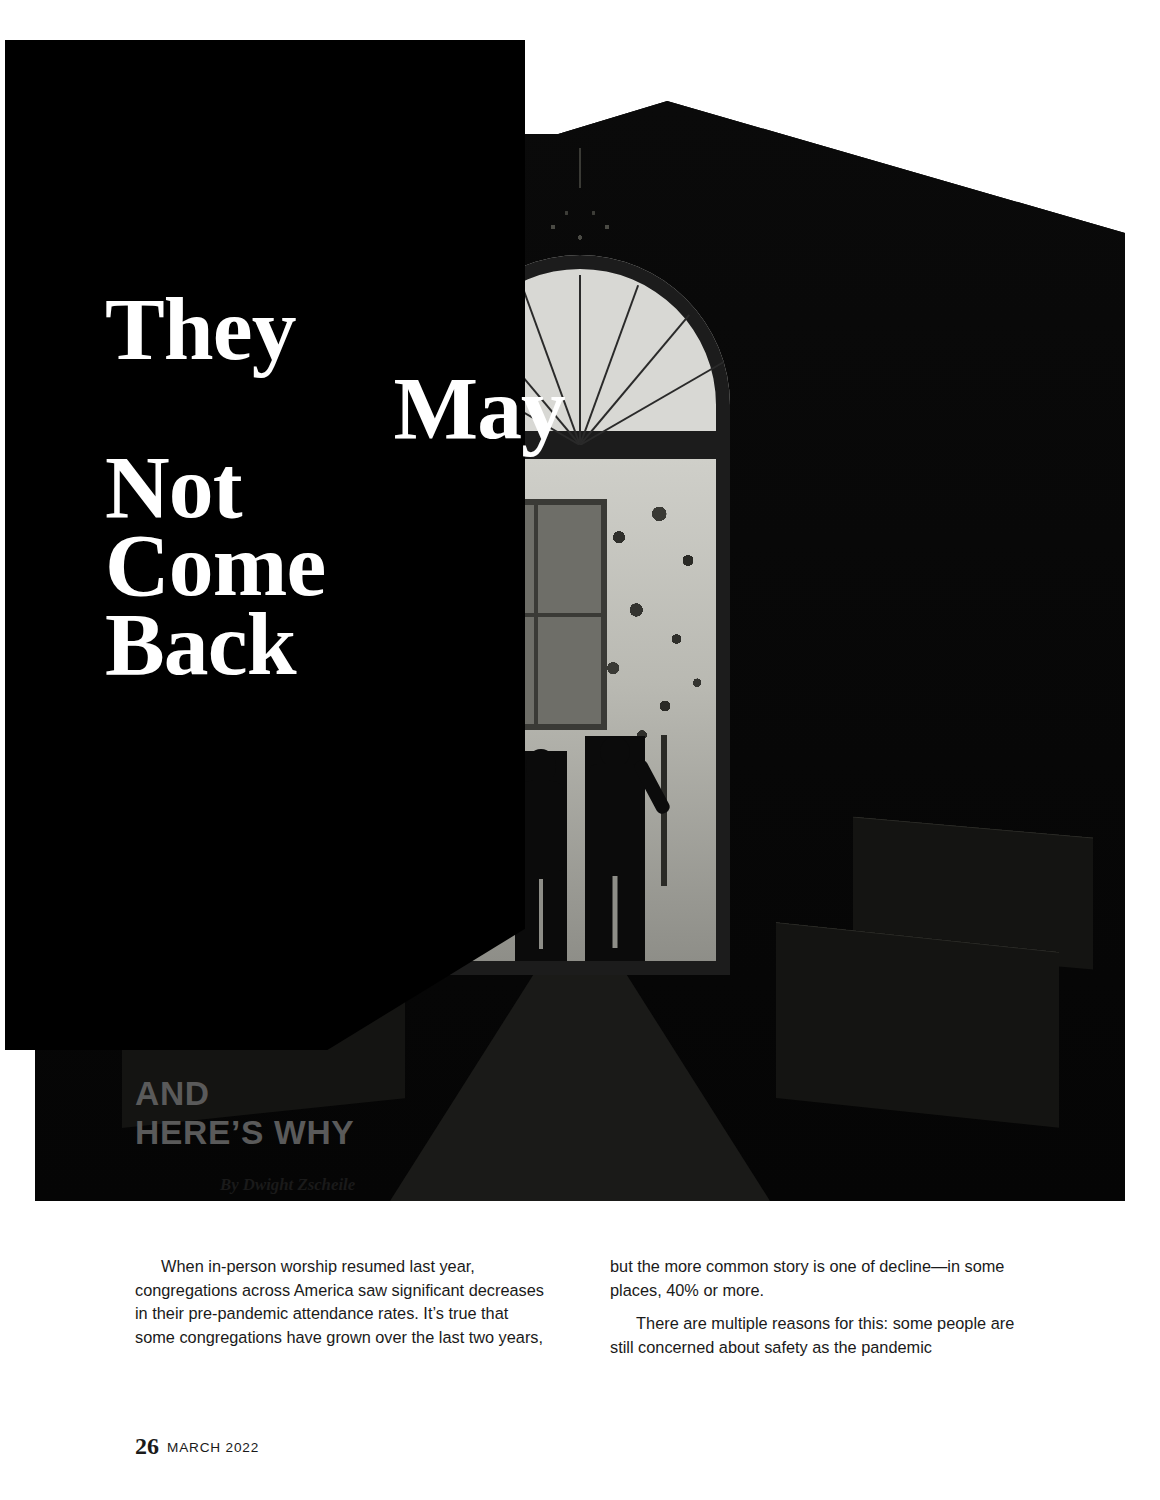My Take
They May Not Come Back
And
Here’s Why
By Dwight Zscheile
When in-person worship resumed last year, congregations across America saw significant decreases in their pre-pandemic attendance rates. It’s true that some congregations have grown over the last two years, but the more common story is one of decline—in some places, 40% or more.
There are multiple reasons for this: some people are still concerned about safety as the pandemic
26 March 2022